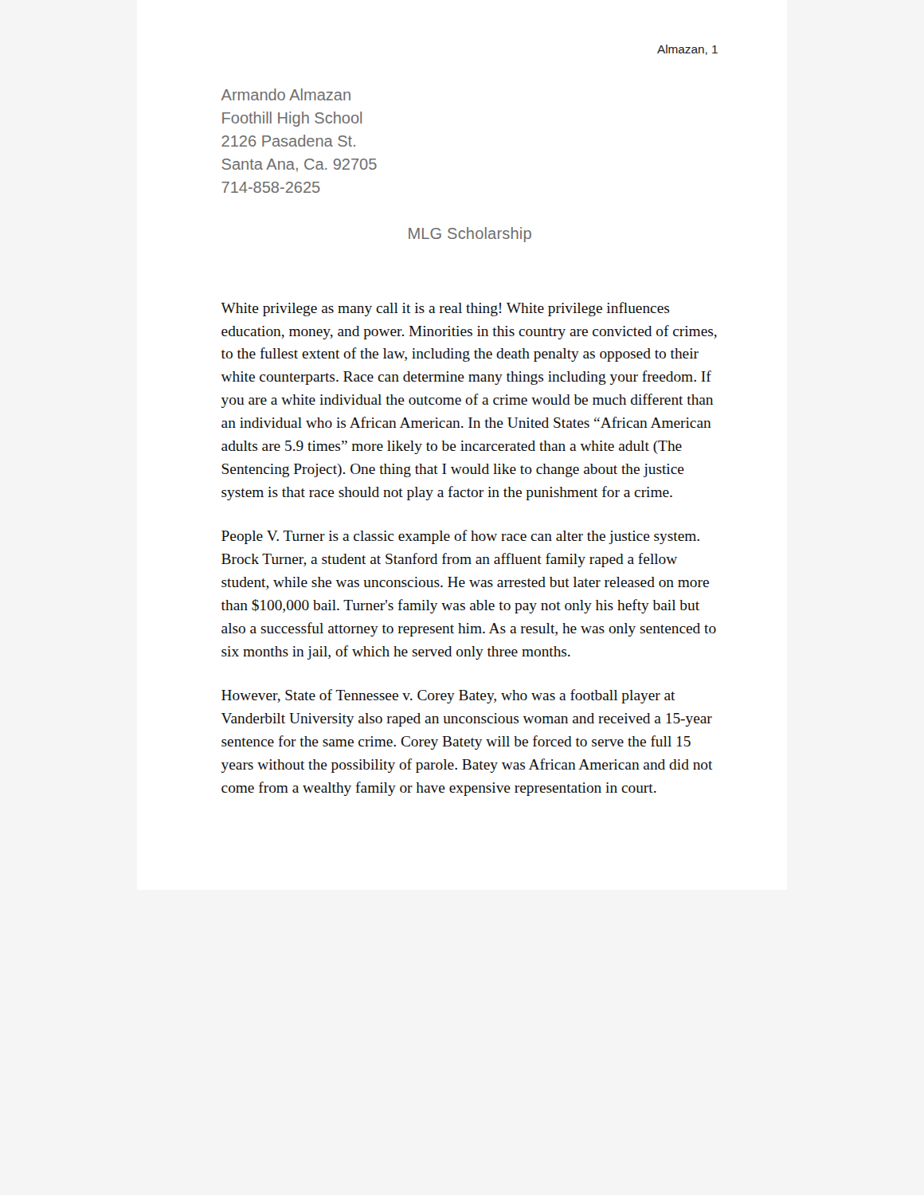Almazan, 1
Armando Almazan
Foothill High School
2126 Pasadena St.
Santa Ana, Ca. 92705
714-858-2625
MLG Scholarship
White privilege as many call it is a real thing! White privilege influences education, money, and power. Minorities in this country are convicted of crimes, to the fullest extent of the law, including the death penalty as opposed to their white counterparts. Race can determine many things including your freedom. If you are a white individual the outcome of a crime would be much different than an individual who is African American. In the United States “African American adults are 5.9 times” more likely to be incarcerated than a white adult (The Sentencing Project). One thing that I would like to change about the justice system is that race should not play a factor in the punishment for a crime.
People V. Turner is a classic example of how race can alter the justice system. Brock Turner, a student at Stanford from an affluent family raped a fellow student, while she was unconscious. He was arrested but later released on more than $100,000 bail. Turner's family was able to pay not only his hefty bail but also a successful attorney to represent him. As a result, he was only sentenced to six months in jail, of which he served only three months.
However, State of Tennessee v. Corey Batey, who was a football player at Vanderbilt University also raped an unconscious woman and received a 15-year sentence for the same crime. Corey Batety will be forced to serve the full 15 years without the possibility of parole. Batey was African American and did not come from a wealthy family or have expensive representation in court.